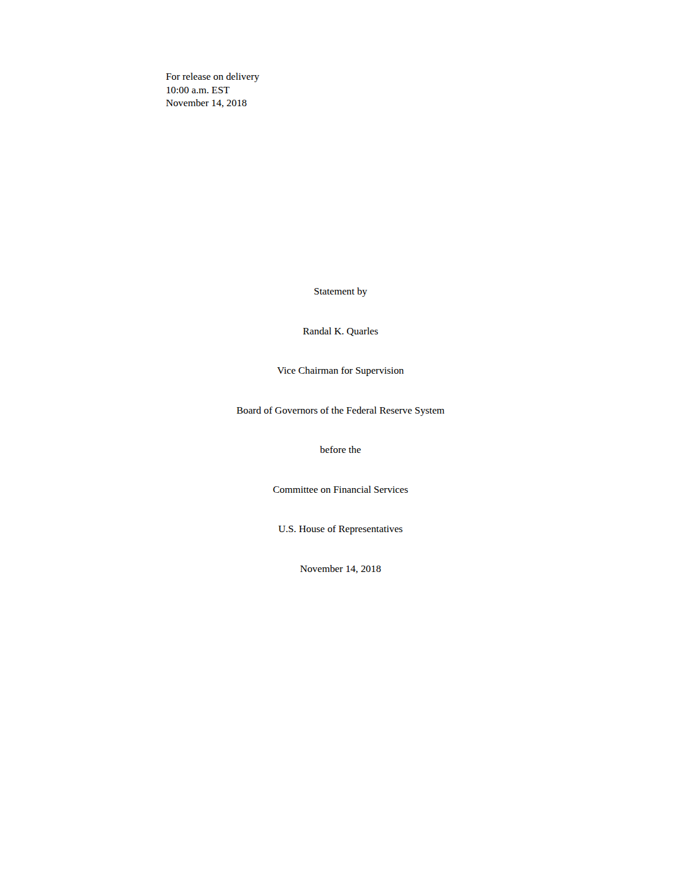For release on delivery
10:00 a.m. EST
November 14, 2018
Statement by
Randal K. Quarles
Vice Chairman for Supervision
Board of Governors of the Federal Reserve System
before the
Committee on Financial Services
U.S. House of Representatives
November 14, 2018